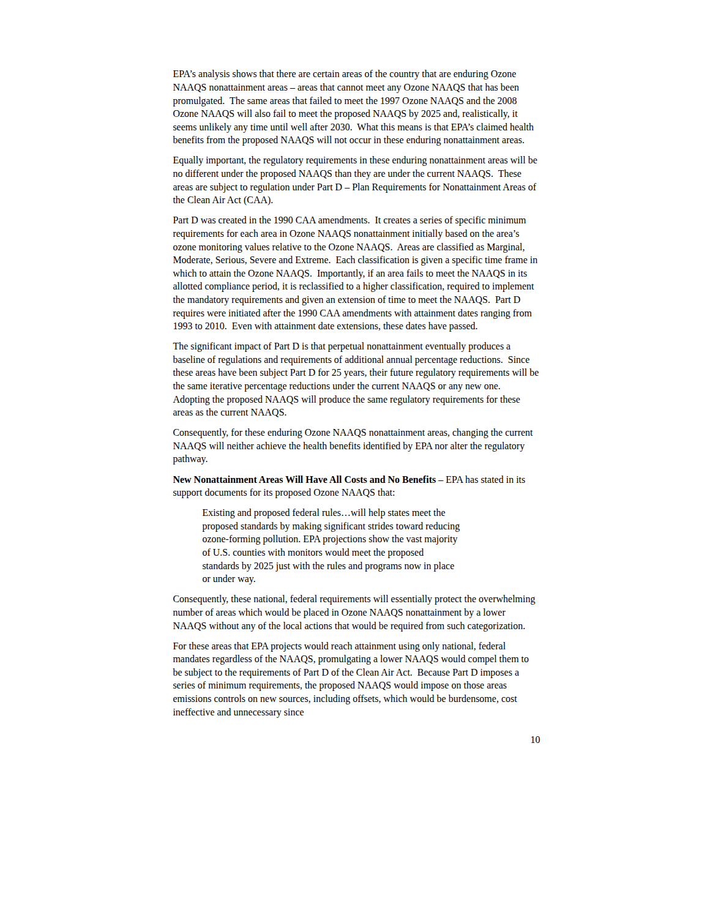EPA’s analysis shows that there are certain areas of the country that are enduring Ozone NAAQS nonattainment areas – areas that cannot meet any Ozone NAAQS that has been promulgated. The same areas that failed to meet the 1997 Ozone NAAQS and the 2008 Ozone NAAQS will also fail to meet the proposed NAAQS by 2025 and, realistically, it seems unlikely any time until well after 2030. What this means is that EPA’s claimed health benefits from the proposed NAAQS will not occur in these enduring nonattainment areas.
Equally important, the regulatory requirements in these enduring nonattainment areas will be no different under the proposed NAAQS than they are under the current NAAQS. These areas are subject to regulation under Part D – Plan Requirements for Nonattainment Areas of the Clean Air Act (CAA).
Part D was created in the 1990 CAA amendments. It creates a series of specific minimum requirements for each area in Ozone NAAQS nonattainment initially based on the area’s ozone monitoring values relative to the Ozone NAAQS. Areas are classified as Marginal, Moderate, Serious, Severe and Extreme. Each classification is given a specific time frame in which to attain the Ozone NAAQS. Importantly, if an area fails to meet the NAAQS in its allotted compliance period, it is reclassified to a higher classification, required to implement the mandatory requirements and given an extension of time to meet the NAAQS. Part D requires were initiated after the 1990 CAA amendments with attainment dates ranging from 1993 to 2010. Even with attainment date extensions, these dates have passed.
The significant impact of Part D is that perpetual nonattainment eventually produces a baseline of regulations and requirements of additional annual percentage reductions. Since these areas have been subject Part D for 25 years, their future regulatory requirements will be the same iterative percentage reductions under the current NAAQS or any new one. Adopting the proposed NAAQS will produce the same regulatory requirements for these areas as the current NAAQS.
Consequently, for these enduring Ozone NAAQS nonattainment areas, changing the current NAAQS will neither achieve the health benefits identified by EPA nor alter the regulatory pathway.
New Nonattainment Areas Will Have All Costs and No Benefits – EPA has stated in its support documents for its proposed Ozone NAAQS that:
Existing and proposed federal rules…will help states meet the proposed standards by making significant strides toward reducing ozone-forming pollution. EPA projections show the vast majority of U.S. counties with monitors would meet the proposed standards by 2025 just with the rules and programs now in place or under way.
Consequently, these national, federal requirements will essentially protect the overwhelming number of areas which would be placed in Ozone NAAQS nonattainment by a lower NAAQS without any of the local actions that would be required from such categorization.
For these areas that EPA projects would reach attainment using only national, federal mandates regardless of the NAAQS, promulgating a lower NAAQS would compel them to be subject to the requirements of Part D of the Clean Air Act. Because Part D imposes a series of minimum requirements, the proposed NAAQS would impose on those areas emissions controls on new sources, including offsets, which would be burdensome, cost ineffective and unnecessary since
10